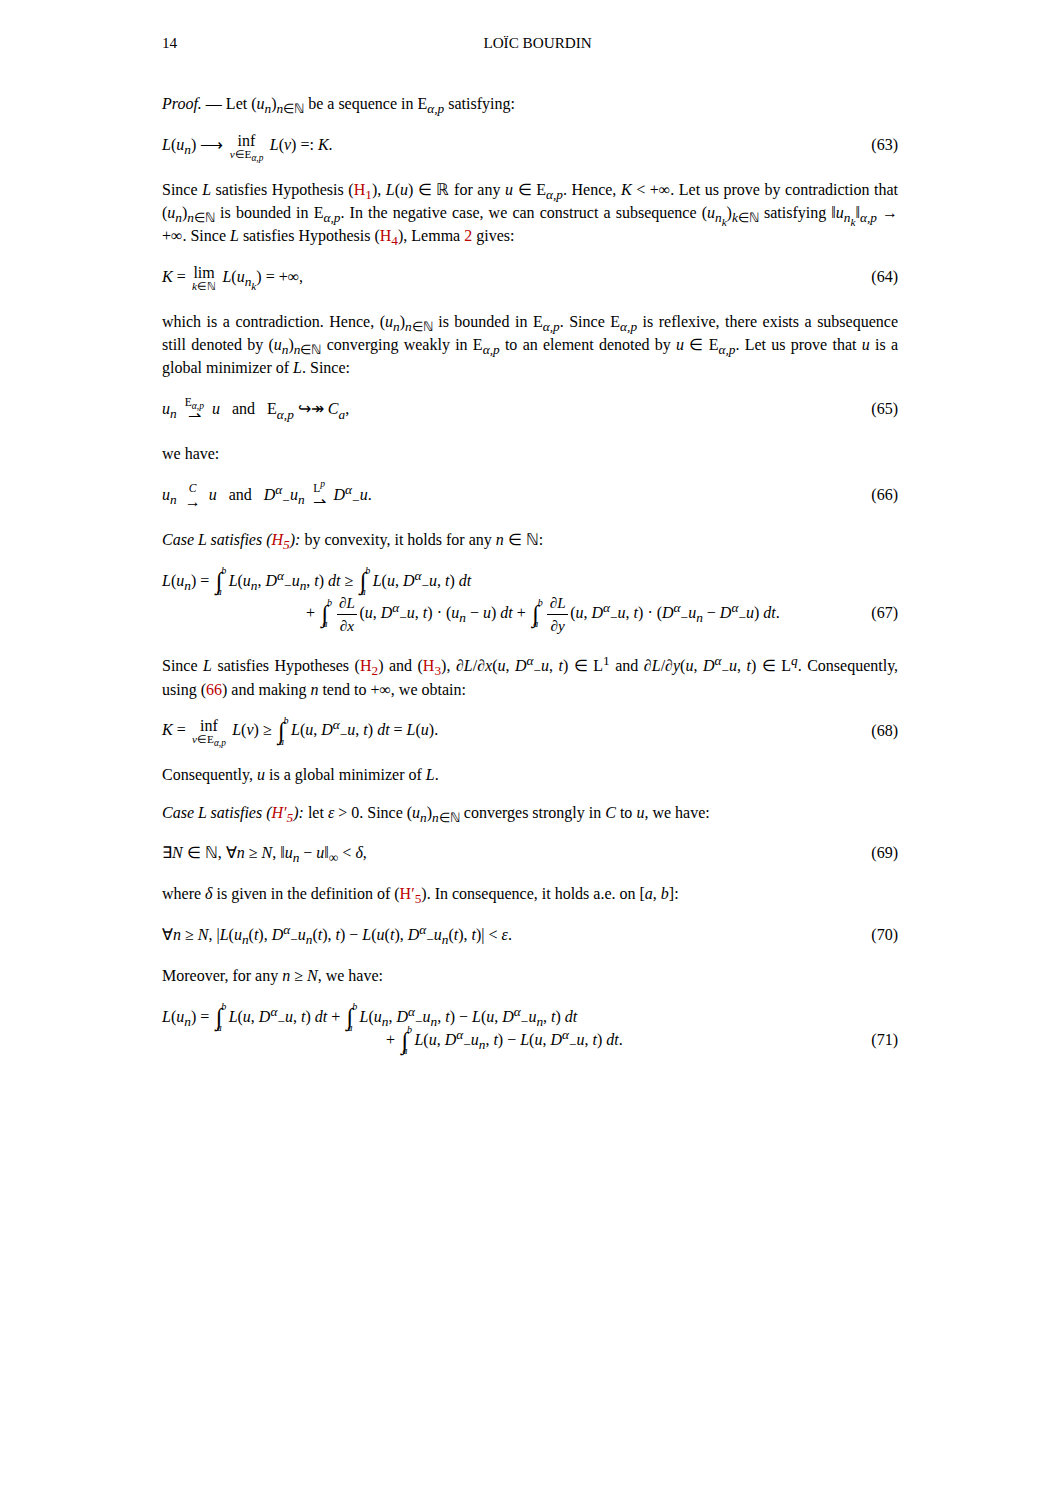14 LOÏC BOURDIN
Proof. — Let (un)n∈ℕ be a sequence in Eα,p satisfying:
L(un) ⟶ inf v∈Eα,p L(v) =: K. (63)
Since L satisfies Hypothesis (H1), L(u) ∈ ℝ for any u ∈ Eα,p. Hence, K < +∞. Let us prove by contradiction that (un)n∈ℕ is bounded in Eα,p. In the negative case, we can construct a subsequence (unk)k∈ℕ satisfying ‖unk‖α,p → +∞. Since L satisfies Hypothesis (H4), Lemma 2 gives:
K = lim k∈ℕ L(unk) = +∞, (64)
which is a contradiction. Hence, (un)n∈ℕ is bounded in Eα,p. Since Eα,p is reflexive, there exists a subsequence still denoted by (un)n∈ℕ converging weakly in Eα,p to an element denoted by u ∈ Eα,p. Let us prove that u is a global minimizer of L. Since:
un Eα,p⇀ u and Eα,p ↪↠ Ca, (65)
we have:
un C→ u and Dα−un Lp⇀ Dα−u. (66)
Case L satisfies (H5): by convexity, it holds for any n ∈ ℕ:
L(un) = ∫ba L(un, Dα−un, t) dt ≥ ∫ba L(u, Dα−u, t) dt
+ ∫ba ∂L∂x(u, Dα−u, t) · (un − u) dt + ∫ba ∂L∂y(u, Dα−u, t) · (Dα−un − Dα−u) dt. (67)
Since L satisfies Hypotheses (H2) and (H3), ∂L/∂x(u, Dα−u, t) ∈ L1 and ∂L/∂y(u, Dα−u, t) ∈ Lq. Consequently, using (66) and making n tend to +∞, we obtain:
K = inf v∈Eα,p L(v) ≥ ∫ba L(u, Dα−u, t) dt = L(u). (68)
Consequently, u is a global minimizer of L.
Case L satisfies (H′5): let ε > 0. Since (un)n∈ℕ converges strongly in C to u, we have:
∃N ∈ ℕ, ∀n ≥ N, ‖un − u‖∞ < δ, (69)
where δ is given in the definition of (H′5). In consequence, it holds a.e. on [a, b]:
∀n ≥ N, |L(un(t), Dα−un(t), t) − L(u(t), Dα−un(t), t)| < ε. (70)
Moreover, for any n ≥ N, we have:
L(un) = ∫ba L(u, Dα−u, t) dt + ∫ba L(un, Dα−un, t) − L(u, Dα−un, t) dt
+ ∫ba L(u, Dα−un, t) − L(u, Dα−u, t) dt. (71)